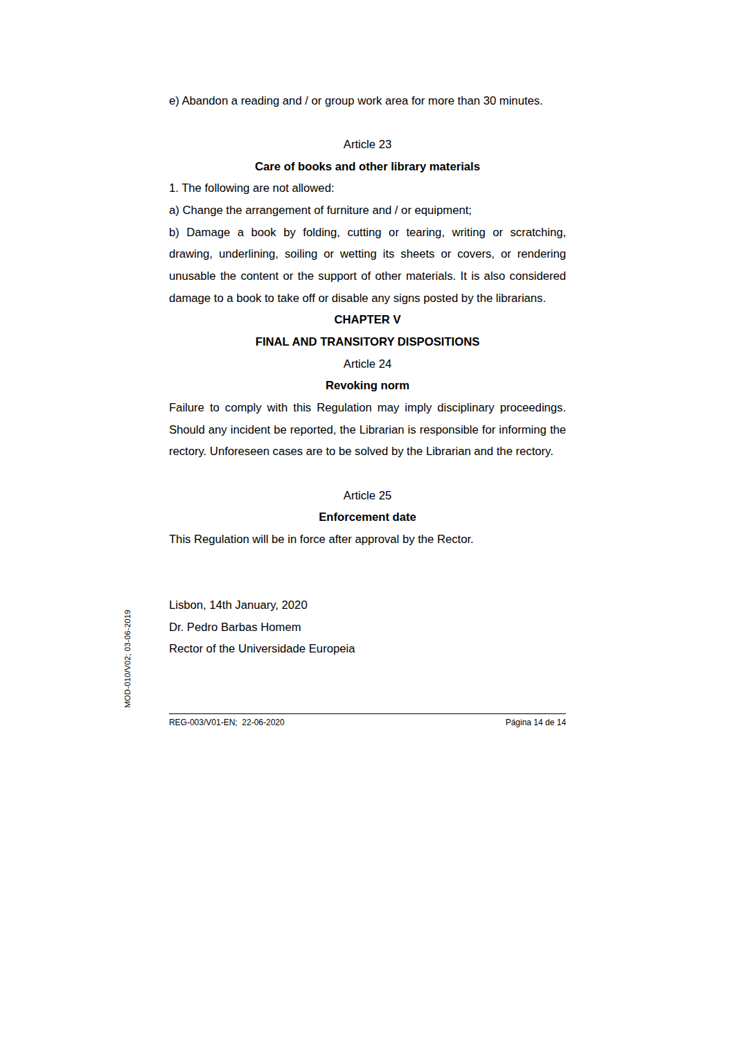MOD-010/V02; 03-06-2019
e) Abandon a reading and / or group work area for more than 30 minutes.
Article 23
Care of books and other library materials
1. The following are not allowed:
a) Change the arrangement of furniture and / or equipment;
b) Damage a book by folding, cutting or tearing, writing or scratching, drawing, underlining, soiling or wetting its sheets or covers, or rendering unusable the content or the support of other materials. It is also considered damage to a book to take off or disable any signs posted by the librarians.
CHAPTER V
FINAL AND TRANSITORY DISPOSITIONS
Article 24
Revoking norm
Failure to comply with this Regulation may imply disciplinary proceedings. Should any incident be reported, the Librarian is responsible for informing the rectory. Unforeseen cases are to be solved by the Librarian and the rectory.
Article 25
Enforcement date
This Regulation will be in force after approval by the Rector.
Lisbon, 14th January, 2020
Dr. Pedro Barbas Homem
Rector of the Universidade Europeia
REG-003/V01-EN; 22-06-2020 Página 14 de 14